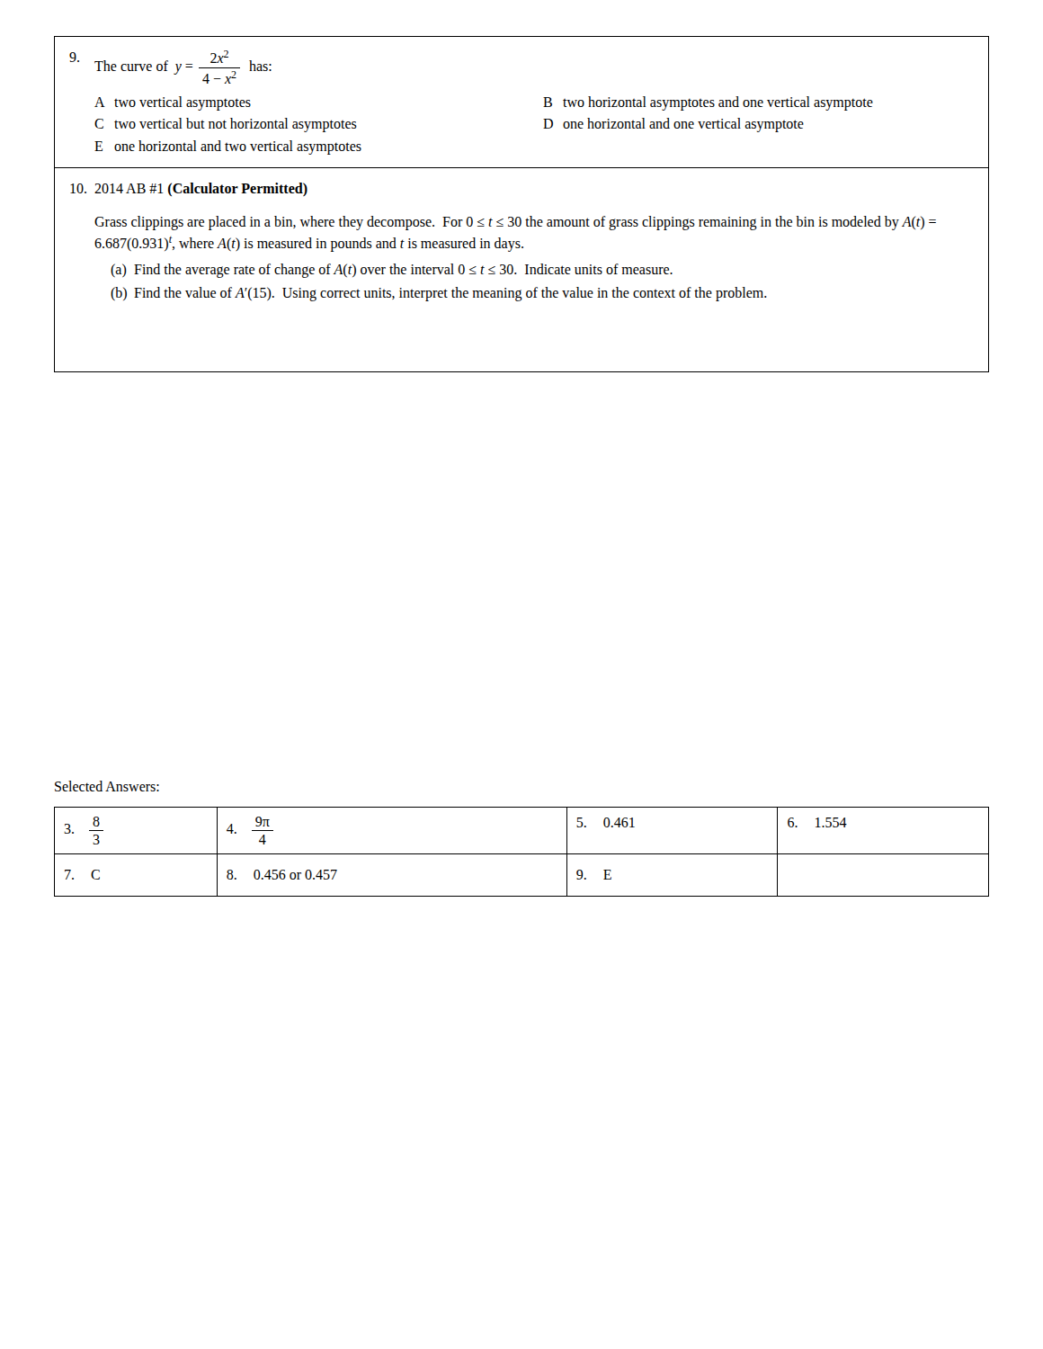9.
The curve of y = 2x2 4 − x2 has:
Atwo vertical asymptotes
Btwo horizontal asymptotes and one vertical asymptote
Ctwo vertical but not horizontal asymptotes
Done horizontal and one vertical asymptote
Eone horizontal and two vertical asymptotes
10.
2014 AB #1 (Calculator Permitted)
Grass clippings are placed in a bin, where they decompose. For 0 ≤ t ≤ 30 the amount of grass clippings remaining in the bin is modeled by A(t) = 6.687(0.931)t, where A(t) is measured in pounds and t is measured in days.
(a) Find the average rate of change of A(t) over the interval 0 ≤ t ≤ 30. Indicate units of measure.
(b) Find the value of A′(15). Using correct units, interpret the meaning of the value in the context of the problem.
Selected Answers:
| 3. 8 3 | 4. 9π 4 | 5. 0.461 | 6. 1.554 |
| 7. C | 8. 0.456 or 0.457 | 9. E | |